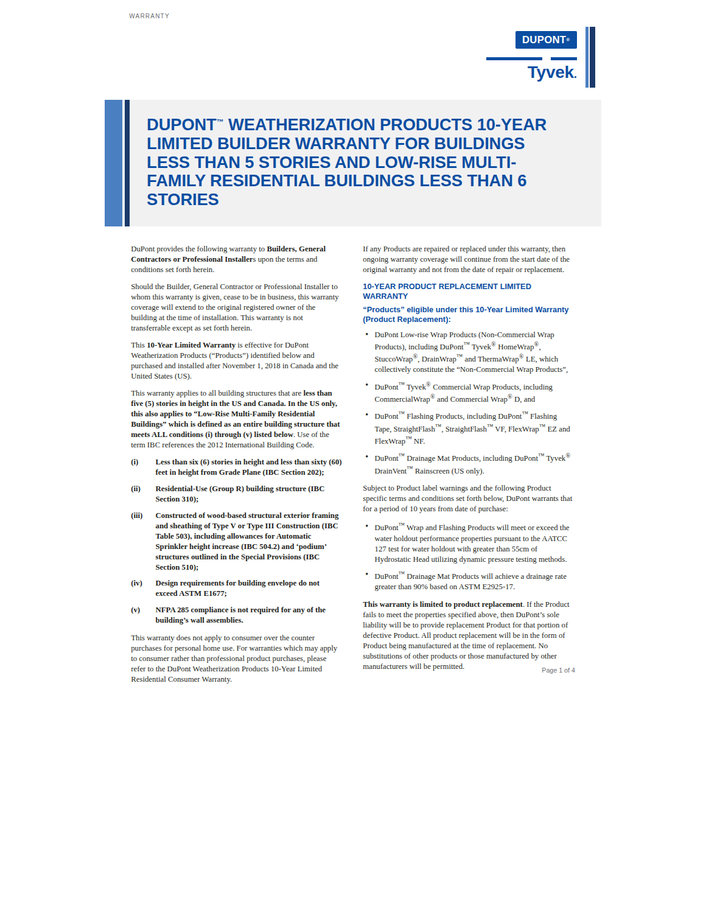Warranty
DUPONT®
Tyvek.
DUPONT™ WEATHERIZATION PRODUCTS 10-YEAR LIMITED BUILDER WARRANTY FOR BUILDINGS LESS THAN 5 STORIES AND LOW-RISE MULTI-FAMILY RESIDENTIAL BUILDINGS LESS THAN 6 STORIES
DuPont provides the following warranty to Builders, General Contractors or Professional Installers upon the terms and conditions set forth herein.
Should the Builder, General Contractor or Professional Installer to whom this warranty is given, cease to be in business, this warranty coverage will extend to the original registered owner of the building at the time of installation. This warranty is not transferrable except as set forth herein.
This 10-Year Limited Warranty is effective for DuPont Weatherization Products (“Products”) identified below and purchased and installed after November 1, 2018 in Canada and the United States (US).
This warranty applies to all building structures that are less than five (5) stories in height in the US and Canada. In the US only, this also applies to “Low-Rise Multi-Family Residential Buildings” which is defined as an entire building structure that meets ALL conditions (i) through (v) listed below. Use of the term IBC references the 2012 International Building Code.
(i) Less than six (6) stories in height and less than sixty (60) feet in height from Grade Plane (IBC Section 202);
(ii) Residential-Use (Group R) building structure (IBC Section 310);
(iii) Constructed of wood-based structural exterior framing and sheathing of Type V or Type III Construction (IBC Table 503), including allowances for Automatic Sprinkler height increase (IBC 504.2) and ‘podium’ structures outlined in the Special Provisions (IBC Section 510);
(iv) Design requirements for building envelope do not exceed ASTM E1677;
(v) NFPA 285 compliance is not required for any of the building’s wall assemblies.
This warranty does not apply to consumer over the counter purchases for personal home use. For warranties which may apply to consumer rather than professional product purchases, please refer to the DuPont Weatherization Products 10-Year Limited Residential Consumer Warranty.
If any Products are repaired or replaced under this warranty, then ongoing warranty coverage will continue from the start date of the original warranty and not from the date of repair or replacement.
10-Year Product Replacement Limited Warranty
“Products” eligible under this 10-Year Limited Warranty (Product Replacement):
DuPont Low-rise Wrap Products (Non-Commercial Wrap Products), including DuPont™ Tyvek® HomeWrap®, StuccoWrap®, DrainWrap™ and ThermaWrap® LE, which collectively constitute the “Non-Commercial Wrap Products”,
DuPont™ Tyvek® Commercial Wrap Products, including CommercialWrap® and Commercial Wrap® D, and
DuPont™ Flashing Products, including DuPont™ Flashing Tape, StraightFlash™, StraightFlash™ VF, FlexWrap™ EZ and FlexWrap™ NF.
DuPont™ Drainage Mat Products, including DuPont™ Tyvek® DrainVent™ Rainscreen (US only).
Subject to Product label warnings and the following Product specific terms and conditions set forth below, DuPont warrants that for a period of 10 years from date of purchase:
DuPont™ Wrap and Flashing Products will meet or exceed the water holdout performance properties pursuant to the AATCC 127 test for water holdout with greater than 55cm of Hydrostatic Head utilizing dynamic pressure testing methods.
DuPont™ Drainage Mat Products will achieve a drainage rate greater than 90% based on ASTM E2925-17.
This warranty is limited to product replacement. If the Product fails to meet the properties specified above, then DuPont’s sole liability will be to provide replacement Product for that portion of defective Product. All product replacement will be in the form of Product being manufactured at the time of replacement. No substitutions of other products or those manufactured by other manufacturers will be permitted.
Page 1 of 4